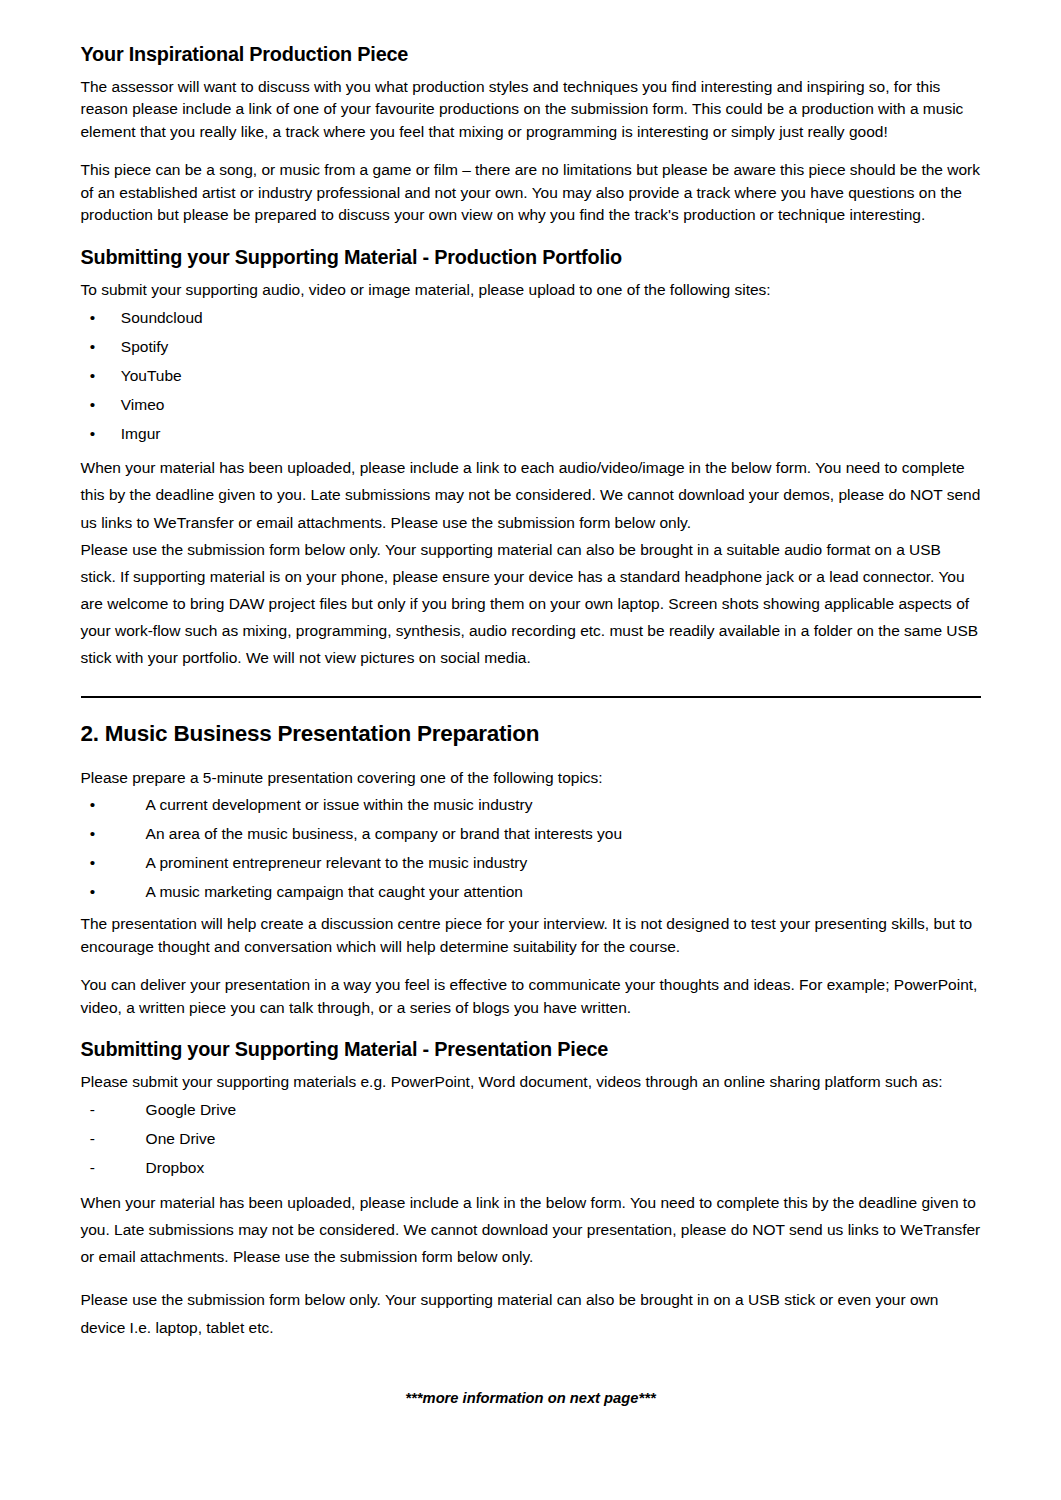Your Inspirational Production Piece
The assessor will want to discuss with you what production styles and techniques you find interesting and inspiring so, for this reason please include a link of one of your favourite productions on the submission form. This could be a production with a music element that you really like, a track where you feel that mixing or programming is interesting or simply just really good!
This piece can be a song, or music from a game or film – there are no limitations but please be aware this piece should be the work of an established artist or industry professional and not your own. You may also provide a track where you have questions on the production but please be prepared to discuss your own view on why you find the track's production or technique interesting.
Submitting your Supporting Material - Production Portfolio
To submit your supporting audio, video or image material, please upload to one of the following sites:
Soundcloud
Spotify
YouTube
Vimeo
Imgur
When your material has been uploaded, please include a link to each audio/video/image in the below form. You need to complete this by the deadline given to you. Late submissions may not be considered. We cannot download your demos, please do NOT send us links to WeTransfer or email attachments. Please use the submission form below only.
Please use the submission form below only. Your supporting material can also be brought in a suitable audio format on a USB stick. If supporting material is on your phone, please ensure your device has a standard headphone jack or a lead connector. You are welcome to bring DAW project files but only if you bring them on your own laptop. Screen shots showing applicable aspects of your work-flow such as mixing, programming, synthesis, audio recording etc. must be readily available in a folder on the same USB stick with your portfolio. We will not view pictures on social media.
2. Music Business Presentation Preparation
Please prepare a 5-minute presentation covering one of the following topics:
A current development or issue within the music industry
An area of the music business, a company or brand that interests you
A prominent entrepreneur relevant to the music industry
A music marketing campaign that caught your attention
The presentation will help create a discussion centre piece for your interview. It is not designed to test your presenting skills, but to encourage thought and conversation which will help determine suitability for the course.
You can deliver your presentation in a way you feel is effective to communicate your thoughts and ideas. For example; PowerPoint, video, a written piece you can talk through, or a series of blogs you have written.
Submitting your Supporting Material - Presentation Piece
Please submit your supporting materials e.g. PowerPoint, Word document, videos through an online sharing platform such as:
Google Drive
One Drive
Dropbox
When your material has been uploaded, please include a link in the below form. You need to complete this by the deadline given to you. Late submissions may not be considered. We cannot download your presentation, please do NOT send us links to WeTransfer or email attachments. Please use the submission form below only.
Please use the submission form below only. Your supporting material can also be brought in on a USB stick or even your own device I.e. laptop, tablet etc.
***more information on next page***